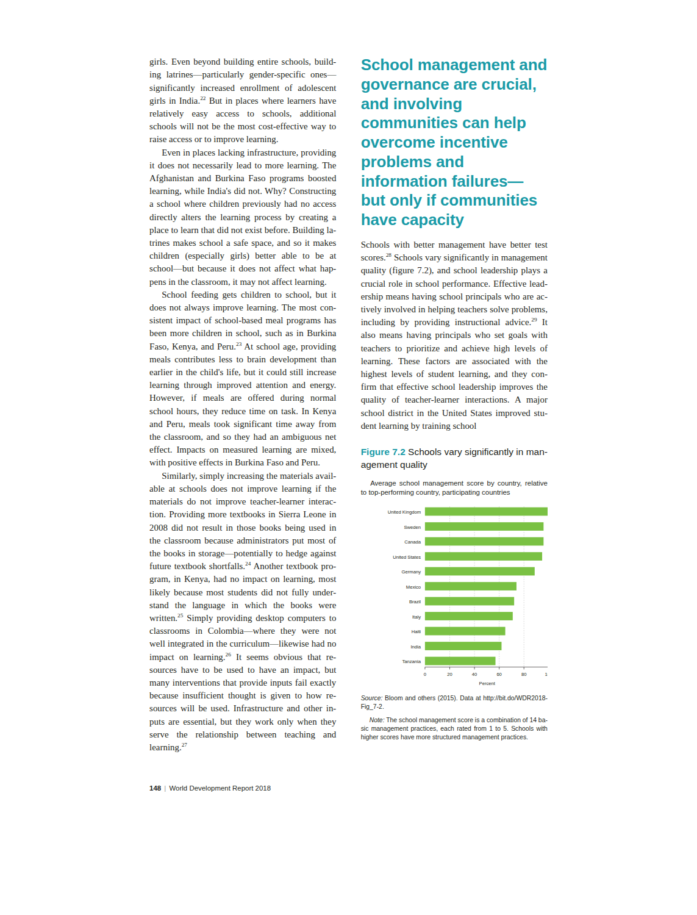girls. Even beyond building entire schools, building latrines—particularly gender-specific ones—significantly increased enrollment of adolescent girls in India.22 But in places where learners have relatively easy access to schools, additional schools will not be the most cost-effective way to raise access or to improve learning.
Even in places lacking infrastructure, providing it does not necessarily lead to more learning. The Afghanistan and Burkina Faso programs boosted learning, while India's did not. Why? Constructing a school where children previously had no access directly alters the learning process by creating a place to learn that did not exist before. Building latrines makes school a safe space, and so it makes children (especially girls) better able to be at school—but because it does not affect what happens in the classroom, it may not affect learning.
School feeding gets children to school, but it does not always improve learning. The most consistent impact of school-based meal programs has been more children in school, such as in Burkina Faso, Kenya, and Peru.23 At school age, providing meals contributes less to brain development than earlier in the child's life, but it could still increase learning through improved attention and energy. However, if meals are offered during normal school hours, they reduce time on task. In Kenya and Peru, meals took significant time away from the classroom, and so they had an ambiguous net effect. Impacts on measured learning are mixed, with positive effects in Burkina Faso and Peru.
Similarly, simply increasing the materials available at schools does not improve learning if the materials do not improve teacher-learner interaction. Providing more textbooks in Sierra Leone in 2008 did not result in those books being used in the classroom because administrators put most of the books in storage—potentially to hedge against future textbook shortfalls.24 Another textbook program, in Kenya, had no impact on learning, most likely because most students did not fully understand the language in which the books were written.25 Simply providing desktop computers to classrooms in Colombia—where they were not well integrated in the curriculum—likewise had no impact on learning.26 It seems obvious that resources have to be used to have an impact, but many interventions that provide inputs fail exactly because insufficient thought is given to how resources will be used. Infrastructure and other inputs are essential, but they work only when they serve the relationship between teaching and learning.27
School management and governance are crucial, and involving communities can help overcome incentive problems and information failures—but only if communities have capacity
Schools with better management have better test scores.28 Schools vary significantly in management quality (figure 7.2), and school leadership plays a crucial role in school performance. Effective leadership means having school principals who are actively involved in helping teachers solve problems, including by providing instructional advice.29 It also means having principals who set goals with teachers to prioritize and achieve high levels of learning. These factors are associated with the highest levels of student learning, and they confirm that effective school leadership improves the quality of teacher-learner interactions. A major school district in the United States improved student learning by training school
Figure 7.2 Schools vary significantly in management quality
Average school management score by country, relative to top-performing country, participating countries
United Kingdom Sweden Canada United States Germany Mexico Brazil Italy Haiti India Tanzania 0 20 40 60 80 100 Percent
Source: Bloom and others (2015). Data at http://bit.do/WDR2018-Fig_7-2.
Note: The school management score is a combination of 14 basic management practices, each rated from 1 to 5. Schools with higher scores have more structured management practices.
148|World Development Report 2018